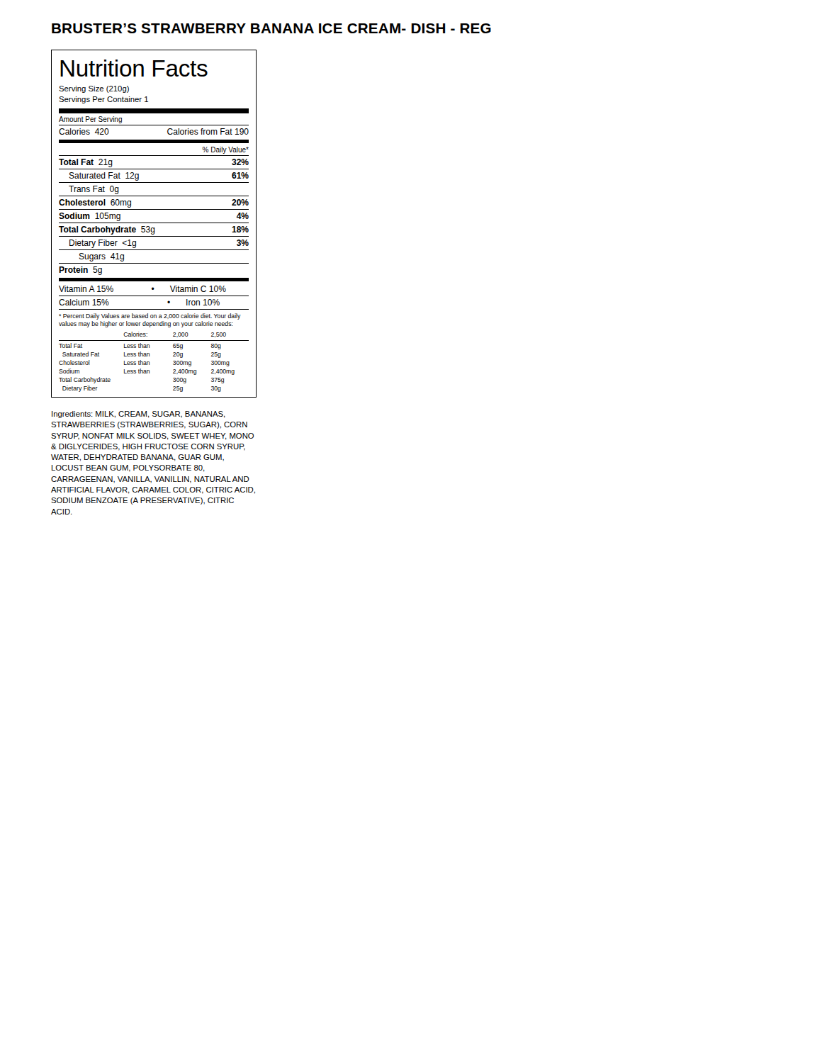BRUSTER’S STRAWBERRY BANANA ICE CREAM- DISH - REG
Nutrition Facts
Serving Size (210g)
Servings Per Container 1
Amount Per Serving
| Calories 420 | Calories from Fat 190 |
| % Daily Value* |
| Total Fat 21g | 32% |
| Saturated Fat 12g | 61% |
| Trans Fat 0g | |
| Cholesterol 60mg | 20% |
| Sodium 105mg | 4% |
| Total Carbohydrate 53g | 18% |
| Dietary Fiber <1g | 3% |
| Sugars 41g | |
| Protein 5g | |
| Vitamin A 15% | • | Vitamin C 10% |
| Calcium 15% | • | Iron 10% |
* Percent Daily Values are based on a 2,000 calorie diet. Your daily values may be higher or lower depending on your calorie needs:
| | Calories: | 2,000 | 2,500 |
| Total Fat | Less than | 65g | 80g |
| Saturated Fat | Less than | 20g | 25g |
| Cholesterol | Less than | 300mg | 300mg |
| Sodium | Less than | 2,400mg | 2,400mg |
| Total Carbohydrate | | 300g | 375g |
| Dietary Fiber | | 25g | 30g |
Ingredients: MILK, CREAM, SUGAR, BANANAS, STRAWBERRIES (STRAWBERRIES, SUGAR), CORN SYRUP, NONFAT MILK SOLIDS, SWEET WHEY, MONO & DIGLYCERIDES, HIGH FRUCTOSE CORN SYRUP, WATER, DEHYDRATED BANANA, GUAR GUM, LOCUST BEAN GUM, POLYSORBATE 80, CARRAGEENAN, VANILLA, VANILLIN, NATURAL AND ARTIFICIAL FLAVOR, CARAMEL COLOR, CITRIC ACID, SODIUM BENZOATE (A PRESERVATIVE), CITRIC ACID.